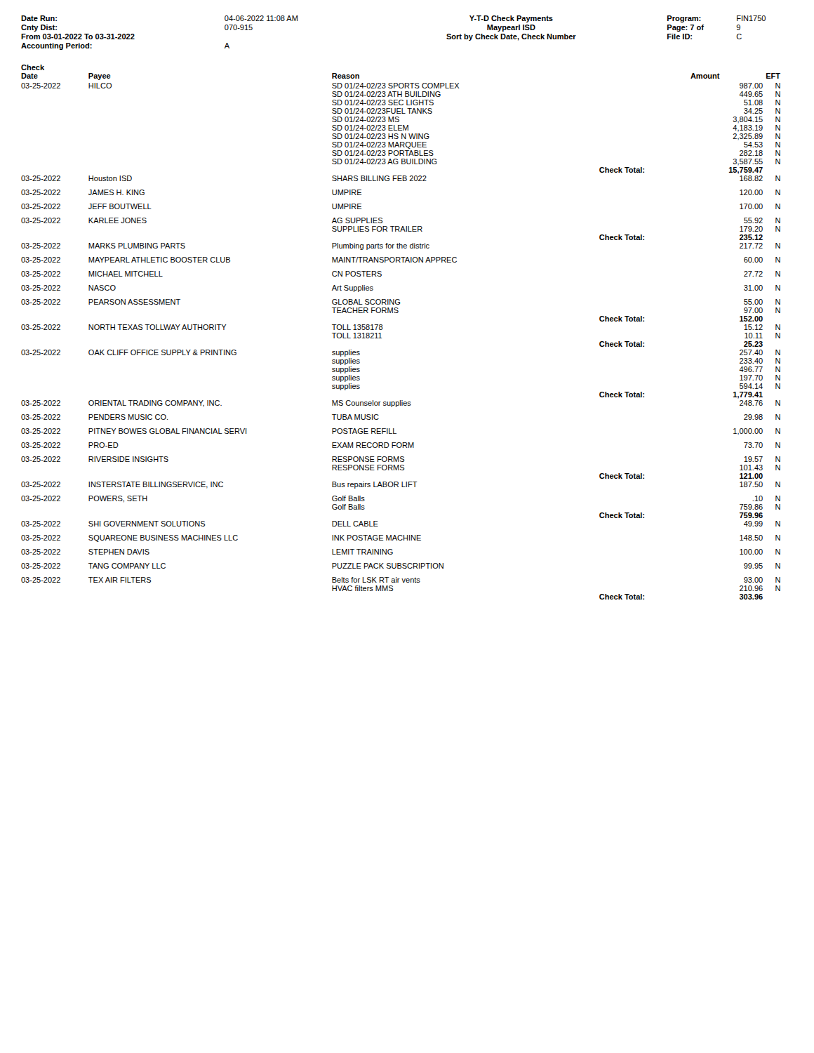| Date Run: | 04-06-2022 11:08 AM | Y-T-D Check Payments | Program: | FIN1750 |
| Cnty Dist: | 070-915 | Maypearl ISD | Page: 7 of | 9 |
| From 03-01-2022 To 03-31-2022 | | Sort by Check Date, Check Number | File ID: | C |
| Accounting Period: | A | | | |
| Check Date | Payee | Reason | | Amount | EFT |
| --- | --- | --- | --- | --- | --- |
| 03-25-2022 | HILCO | SD 01/24-02/23 SPORTS COMPLEX | | 987.00 | N |
| | | SD 01/24-02/23 ATH BUILDING | | 449.65 | N |
| | | SD 01/24-02/23 SEC LIGHTS | | 51.08 | N |
| | | SD 01/24-02/23FUEL TANKS | | 34.25 | N |
| | | SD 01/24-02/23 MS | | 3,804.15 | N |
| | | SD 01/24-02/23 ELEM | | 4,183.19 | N |
| | | SD 01/24-02/23 HS N WING | | 2,325.89 | N |
| | | SD 01/24-02/23 MARQUEE | | 54.53 | N |
| | | SD 01/24-02/23 PORTABLES | | 282.18 | N |
| | | SD 01/24-02/23 AG BUILDING | | 3,587.55 | N |
| | | | Check Total: | 15,759.47 | |
| 03-25-2022 | Houston ISD | SHARS BILLING FEB 2022 | | 168.82 | N |
| 03-25-2022 | JAMES H. KING | UMPIRE | | 120.00 | N |
| 03-25-2022 | JEFF BOUTWELL | UMPIRE | | 170.00 | N |
| 03-25-2022 | KARLEE JONES | AG SUPPLIES | | 55.92 | N |
| | | SUPPLIES FOR TRAILER | | 179.20 | N |
| | | | Check Total: | 235.12 | |
| 03-25-2022 | MARKS PLUMBING PARTS | Plumbing parts for the distric | | 217.72 | N |
| 03-25-2022 | MAYPEARL ATHLETIC BOOSTER CLUB | MAINT/TRANSPORTAION APPREC | | 60.00 | N |
| 03-25-2022 | MICHAEL MITCHELL | CN POSTERS | | 27.72 | N |
| 03-25-2022 | NASCO | Art Supplies | | 31.00 | N |
| 03-25-2022 | PEARSON ASSESSMENT | GLOBAL SCORING | | 55.00 | N |
| | | TEACHER FORMS | | 97.00 | N |
| | | | Check Total: | 152.00 | |
| 03-25-2022 | NORTH TEXAS TOLLWAY AUTHORITY | TOLL 1358178 | | 15.12 | N |
| | | TOLL 1318211 | | 10.11 | N |
| | | | Check Total: | 25.23 | |
| 03-25-2022 | OAK CLIFF OFFICE SUPPLY & PRINTING | supplies | | 257.40 | N |
| | | supplies | | 233.40 | N |
| | | supplies | | 496.77 | N |
| | | supplies | | 197.70 | N |
| | | supplies | | 594.14 | N |
| | | | Check Total: | 1,779.41 | |
| 03-25-2022 | ORIENTAL TRADING COMPANY, INC. | MS Counselor supplies | | 248.76 | N |
| 03-25-2022 | PENDERS MUSIC CO. | TUBA MUSIC | | 29.98 | N |
| 03-25-2022 | PITNEY BOWES GLOBAL FINANCIAL SERVI | POSTAGE REFILL | | 1,000.00 | N |
| 03-25-2022 | PRO-ED | EXAM RECORD FORM | | 73.70 | N |
| 03-25-2022 | RIVERSIDE INSIGHTS | RESPONSE FORMS | | 19.57 | N |
| | | RESPONSE FORMS | | 101.43 | N |
| | | | Check Total: | 121.00 | |
| 03-25-2022 | INSTERSTATE BILLINGSERVICE, INC | Bus repairs LABOR LIFT | | 187.50 | N |
| 03-25-2022 | POWERS, SETH | Golf Balls | | .10 | N |
| | | Golf Balls | | 759.86 | N |
| | | | Check Total: | 759.96 | |
| 03-25-2022 | SHI GOVERNMENT SOLUTIONS | DELL CABLE | | 49.99 | N |
| 03-25-2022 | SQUAREONE BUSINESS MACHINES LLC | INK POSTAGE MACHINE | | 148.50 | N |
| 03-25-2022 | STEPHEN DAVIS | LEMIT TRAINING | | 100.00 | N |
| 03-25-2022 | TANG COMPANY LLC | PUZZLE PACK SUBSCRIPTION | | 99.95 | N |
| 03-25-2022 | TEX AIR FILTERS | Belts for LSK RT air vents | | 93.00 | N |
| | | HVAC filters MMS | | 210.96 | N |
| | | | Check Total: | 303.96 | |